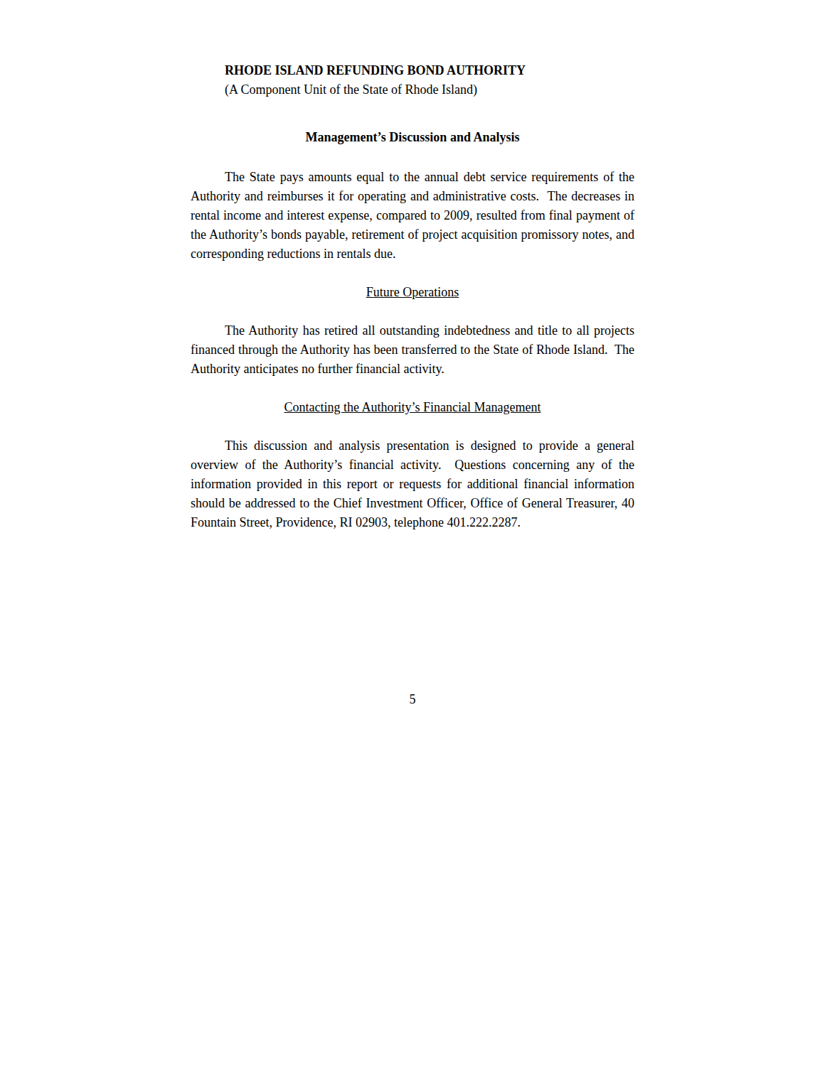Rhode Island Refunding Bond Authority
(A Component Unit of the State of Rhode Island)
Management’s Discussion and Analysis
The State pays amounts equal to the annual debt service requirements of the Authority and reimburses it for operating and administrative costs. The decreases in rental income and interest expense, compared to 2009, resulted from final payment of the Authority’s bonds payable, retirement of project acquisition promissory notes, and corresponding reductions in rentals due.
Future Operations
The Authority has retired all outstanding indebtedness and title to all projects financed through the Authority has been transferred to the State of Rhode Island. The Authority anticipates no further financial activity.
Contacting the Authority’s Financial Management
This discussion and analysis presentation is designed to provide a general overview of the Authority’s financial activity. Questions concerning any of the information provided in this report or requests for additional financial information should be addressed to the Chief Investment Officer, Office of General Treasurer, 40 Fountain Street, Providence, RI 02903, telephone 401.222.2287.
5